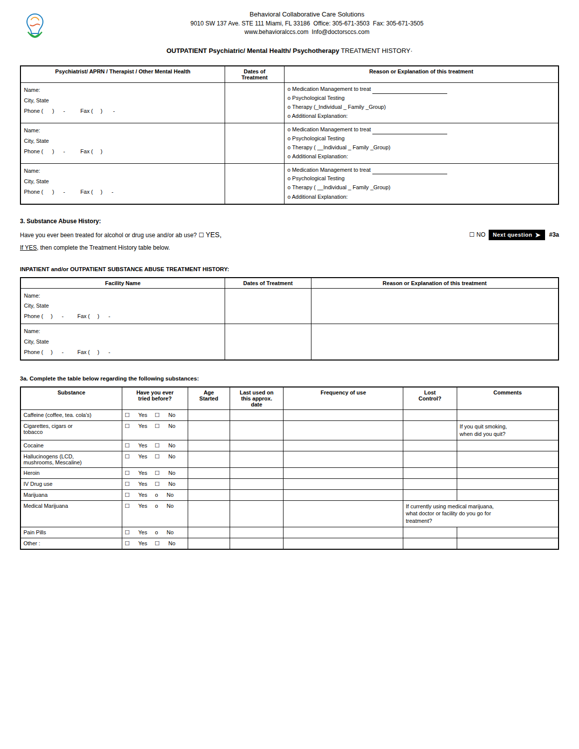Behavioral Collaborative Care Solutions
9010 SW 137 Ave. STE 111 Miami, FL 33186 Office: 305-671-3503 Fax: 305-671-3505
www.behavioralccs.com Info@doctorsccs.com
OUTPATIENT Psychiatric/ Mental Health/ Psychotherapy TREATMENT HISTORY·
| Psychiatrist/ APRN / Therapist / Other Mental Health | Dates of Treatment | Reason or Explanation of this treatment |
| --- | --- | --- |
| Name: City, State Phone ( ) - Fax ( ) - | | o Medication Management to treat o Psychological Testing o Therapy (_Individual _ Family _Group) o Additional Explanation: |
| Name: City, State Phone ( ) - Fax ( ) | | o Medication Management to treat o Psychological Testing o Therapy ( __Individual _ Family _Group) o Additional Explanation: |
| Name: City, State Phone ( ) - Fax ( ) - | | o Medication Management to treat o Psychological Testing o Therapy ( __Individual _ Family _Group) o Additional Explanation: |
3. Substance Abuse History:
Have you ever been treated for alcohol or drug use and/or ab use? ☐ YES, ☐ NO Next question ➤ #3a
If YES, then complete the Treatment History table below.
INPATIENT and/or OUTPATIENT SUBSTANCE ABUSE TREATMENT HISTORY:
| Facility Name | Dates of Treatment | Reason or Explanation of this treatment |
| --- | --- | --- |
| Name: City, State Phone ( ) - Fax ( ) - | | |
| Name: City, State Phone ( ) - Fax ( ) - | | |
3a. Complete the table below regarding the following substances:
| Substance | Have you ever tried before? | Age Started | Last used on this approx. date | Frequency of use | Lost Control? | Comments |
| --- | --- | --- | --- | --- | --- | --- |
| Caffeine (coffee, tea. cola's) | ☐ Yes ☐ No | | | | | |
| Cigarettes, cigars or tobacco | ☐ Yes ☐ No | | | | | If you quit smoking, when did you quit? |
| Cocaine | ☐ Yes ☐ No | | | | | |
| Hallucinogens (LCD, mushrooms, Mescaline) | ☐ Yes ☐ No | | | | | |
| Heroin | ☐ Yes ☐ No | | | | | |
| IV Drug use | ☐ Yes ☐ No | | | | | |
| Marijuana | ☐ Yes o No | | | | | |
| Medical Marijuana | ☐ Yes o No | | | | If currently using medical marijuana, what doctor or facility do you go for treatment? |
| Pain Pills | ☐ Yes o No | | | | | |
| Other : | ☐ Yes ☐ No | | | | | |